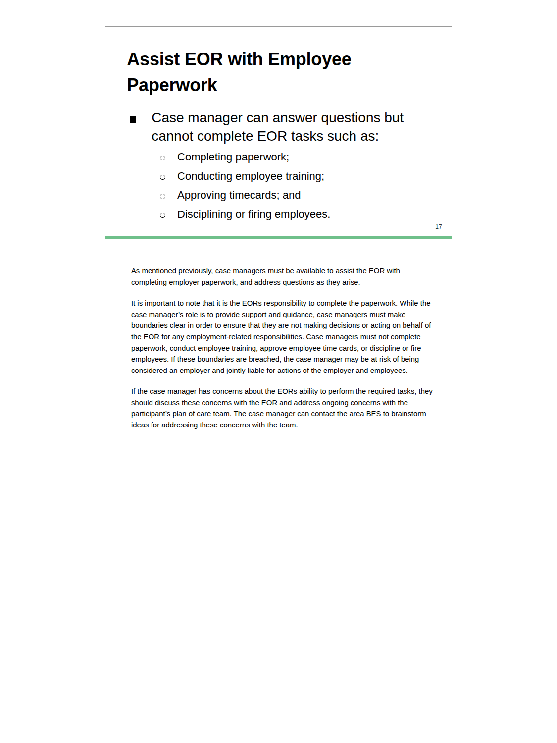Assist EOR with Employee Paperwork
Case manager can answer questions but cannot complete EOR tasks such as:
Completing paperwork;
Conducting employee training;
Approving timecards; and
Disciplining or firing employees.
17
As mentioned previously, case managers must be available to assist the EOR with completing employer paperwork, and address questions as they arise.
It is important to note that it is the EORs responsibility to complete the paperwork. While the case manager’s role is to provide support and guidance, case managers must make boundaries clear in order to ensure that they are not making decisions or acting on behalf of the EOR for any employment-related responsibilities. Case managers must not complete paperwork, conduct employee training, approve employee time cards, or discipline or fire employees. If these boundaries are breached, the case manager may be at risk of being considered an employer and jointly liable for actions of the employer and employees.
If the case manager has concerns about the EORs ability to perform the required tasks, they should discuss these concerns with the EOR and address ongoing concerns with the participant’s plan of care team. The case manager can contact the area BES to brainstorm ideas for addressing these concerns with the team.